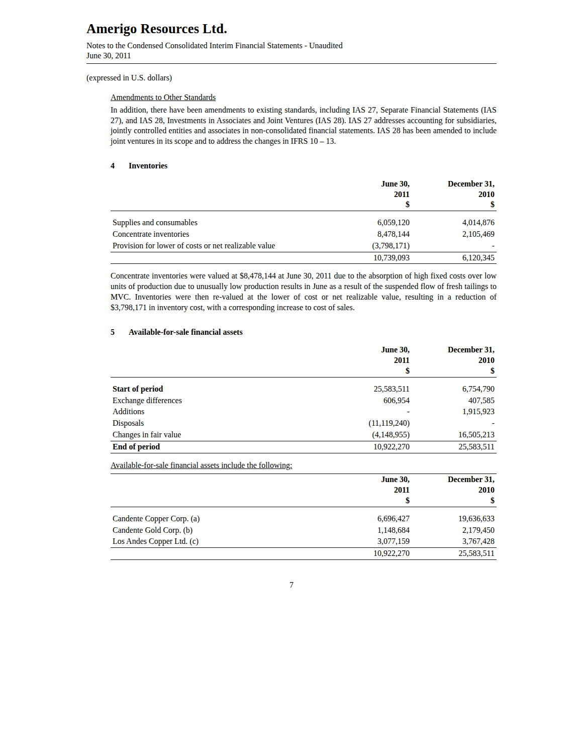Amerigo Resources Ltd.
Notes to the Condensed Consolidated Interim Financial Statements - Unaudited
June 30, 2011
(expressed in U.S. dollars)
Amendments to Other Standards
In addition, there have been amendments to existing standards, including IAS 27, Separate Financial Statements (IAS 27), and IAS 28, Investments in Associates and Joint Ventures (IAS 28). IAS 27 addresses accounting for subsidiaries, jointly controlled entities and associates in non-consolidated financial statements. IAS 28 has been amended to include joint ventures in its scope and to address the changes in IFRS 10 – 13.
4 Inventories
| | June 30, 2011 $ | December 31, 2010 $ |
| --- | --- | --- |
| Supplies and consumables | 6,059,120 | 4,014,876 |
| Concentrate inventories | 8,478,144 | 2,105,469 |
| Provision for lower of costs or net realizable value | (3,798,171) | - |
| | 10,739,093 | 6,120,345 |
Concentrate inventories were valued at $8,478,144 at June 30, 2011 due to the absorption of high fixed costs over low units of production due to unusually low production results in June as a result of the suspended flow of fresh tailings to MVC. Inventories were then re-valued at the lower of cost or net realizable value, resulting in a reduction of $3,798,171 in inventory cost, with a corresponding increase to cost of sales.
5 Available-for-sale financial assets
| | June 30, 2011 $ | December 31, 2010 $ |
| --- | --- | --- |
| Start of period | 25,583,511 | 6,754,790 |
| Exchange differences | 606,954 | 407,585 |
| Additions | - | 1,915,923 |
| Disposals | (11,119,240) | - |
| Changes in fair value | (4,148,955) | 16,505,213 |
| End of period | 10,922,270 | 25,583,511 |
Available-for-sale financial assets include the following:
| | June 30, 2011 $ | December 31, 2010 $ |
| --- | --- | --- |
| Candente Copper Corp. (a) | 6,696,427 | 19,636,633 |
| Candente Gold Corp. (b) | 1,148,684 | 2,179,450 |
| Los Andes Copper Ltd. (c) | 3,077,159 | 3,767,428 |
| | 10,922,270 | 25,583,511 |
7